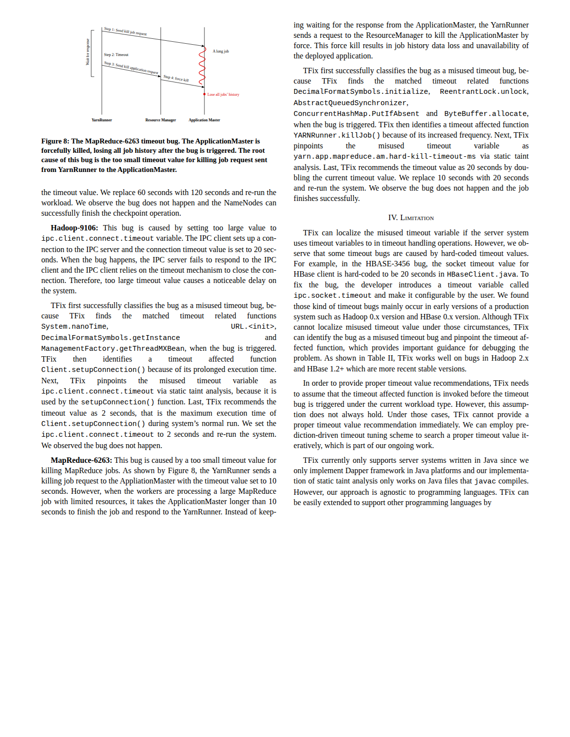Wait for response Step 1: Send kill job request Step 2: Timeout Step 3: Send kill application request Step 4: force kill A long job Lose all jobs’ history YarnRunner Resource Manager Application Master
Figure 8: The MapReduce-6263 timeout bug. The ApplicationMaster is forcefully killed, losing all job history after the bug is triggered. The root cause of this bug is the too small timeout value for killing job request sent from YarnRunner to the ApplicationMaster.
the timeout value. We replace 60 seconds with 120 seconds and re-run the workload. We observe the bug does not happen and the NameNodes can successfully finish the checkpoint operation.
Hadoop-9106: This bug is caused by setting too large value to ipc.client.connect.timeout variable. The IPC client sets up a connection to the IPC server and the connection timeout value is set to 20 seconds. When the bug happens, the IPC server fails to respond to the IPC client and the IPC client relies on the timeout mechanism to close the connection. Therefore, too large timeout value causes a noticeable delay on the system.
TFix first successfully classifies the bug as a misused timeout bug, because TFix finds the matched timeout related functions System.nanoTime, URL.<init>, DecimalFormatSymbols.getInstance and ManagementFactory.getThreadMXBean, when the bug is triggered. TFix then identifies a timeout affected function Client.setupConnection() because of its prolonged execution time. Next, TFix pinpoints the misused timeout variable as ipc.client.connect.timeout via static taint analysis, because it is used by the setupConnection() function. Last, TFix recommends the timeout value as 2 seconds, that is the maximum execution time of Client.setupConnection() during system’s normal run. We set the ipc.client.connect.timeout to 2 seconds and re-run the system. We observed the bug does not happen.
MapReduce-6263: This bug is caused by a too small timeout value for killing MapReduce jobs. As shown by Figure 8, the YarnRunner sends a killing job request to the AppliationMaster with the timeout value set to 10 seconds. However, when the workers are processing a large MapReduce job with limited resources, it takes the ApplicationMaster longer than 10 seconds to finish the job and respond to the YarnRunner. Instead of keeping waiting for the response from the ApplicationMaster, the YarnRunner sends a request to the ResourceManager to kill the ApplicationMaster by force. This force kill results in job history data loss and unavailability of the deployed application.
TFix first successfully classifies the bug as a misused timeout bug, because TFix finds the matched timeout related functions DecimalFormatSymbols.initialize, ReentrantLock.unlock, AbstractQueuedSynchronizer, ConcurrentHashMap.PutIfAbsent and ByteBuffer.allocate, when the bug is triggered. TFix then identifies a timeout affected function YARNRunner.killJob() because of its increased frequency. Next, TFix pinpoints the misused timeout variable as yarn.app.mapreduce.am.hard-kill-timeout-ms via static taint analysis. Last, TFix recommends the timeout value as 20 seconds by doubling the current timeout value. We replace 10 seconds with 20 seconds and re-run the system. We observe the bug does not happen and the job finishes successfully.
IV. Limitation
TFix can localize the misused timeout variable if the server system uses timeout variables to in timeout handling operations. However, we observe that some timeout bugs are caused by hard-coded timeout values. For example, in the HBASE-3456 bug, the socket timeout value for HBase client is hard-coded to be 20 seconds in HBaseClient.java. To fix the bug, the developer introduces a timeout variable called ipc.socket.timeout and make it configurable by the user. We found those kind of timeout bugs mainly occur in early versions of a production system such as Hadoop 0.x version and HBase 0.x version. Although TFix cannot localize misused timeout value under those circumstances, TFix can identify the bug as a misused timeout bug and pinpoint the timeout affected function, which provides important guidance for debugging the problem. As shown in Table II, TFix works well on bugs in Hadoop 2.x and HBase 1.2+ which are more recent stable versions.
In order to provide proper timeout value recommendations, TFix needs to assume that the timeout affected function is invoked before the timeout bug is triggered under the current workload type. However, this assumption does not always hold. Under those cases, TFix cannot provide a proper timeout value recommendation immediately. We can employ prediction-driven timeout tuning scheme to search a proper timeout value iteratively, which is part of our ongoing work.
TFix currently only supports server systems written in Java since we only implement Dapper framework in Java platforms and our implementation of static taint analysis only works on Java files that javac compiles. However, our approach is agnostic to programming languages. TFix can be easily extended to support other programming languages by